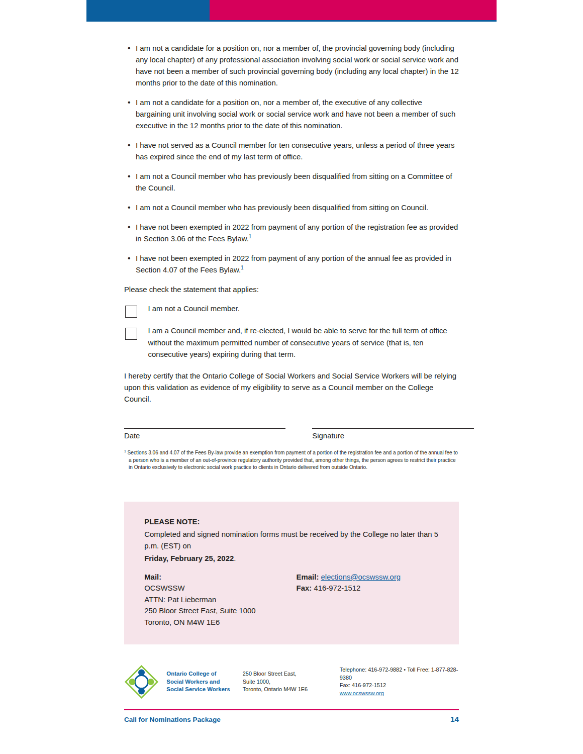I am not a candidate for a position on, nor a member of, the provincial governing body (including any local chapter) of any professional association involving social work or social service work and have not been a member of such provincial governing body (including any local chapter) in the 12 months prior to the date of this nomination.
I am not a candidate for a position on, nor a member of, the executive of any collective bargaining unit involving social work or social service work and have not been a member of such executive in the 12 months prior to the date of this nomination.
I have not served as a Council member for ten consecutive years, unless a period of three years has expired since the end of my last term of office.
I am not a Council member who has previously been disqualified from sitting on a Committee of the Council.
I am not a Council member who has previously been disqualified from sitting on Council.
I have not been exempted in 2022 from payment of any portion of the registration fee as provided in Section 3.06 of the Fees Bylaw.1
I have not been exempted in 2022 from payment of any portion of the annual fee as provided in Section 4.07 of the Fees Bylaw.1
Please check the statement that applies:
I am not a Council member.
I am a Council member and, if re-elected, I would be able to serve for the full term of office without the maximum permitted number of consecutive years of service (that is, ten consecutive years) expiring during that term.
I hereby certify that the Ontario College of Social Workers and Social Service Workers will be relying upon this validation as evidence of my eligibility to serve as a Council member on the College Council.
Date
Signature
1 Sections 3.06 and 4.07 of the Fees By-law provide an exemption from payment of a portion of the registration fee and a portion of the annual fee to a person who is a member of an out-of-province regulatory authority provided that, among other things, the person agrees to restrict their practice in Ontario exclusively to electronic social work practice to clients in Ontario delivered from outside Ontario.
PLEASE NOTE:
Completed and signed nomination forms must be received by the College no later than 5 p.m. (EST) on
Friday, February 25, 2022.
Mail:
OCSWSSW
ATTN: Pat Lieberman
250 Bloor Street East, Suite 1000
Toronto, ON M4W 1E6
Email: elections@ocswssw.org
Fax: 416-972-1512
Ontario College of
Social Workers and
Social Service Workers
250 Bloor Street East,
Suite 1000,
Toronto, Ontario M4W 1E6
Telephone: 416-972-9882 • Toll Free: 1-877-828-9380
Fax: 416-972-1512
www.ocswssw.org
Call for Nominations Package
14